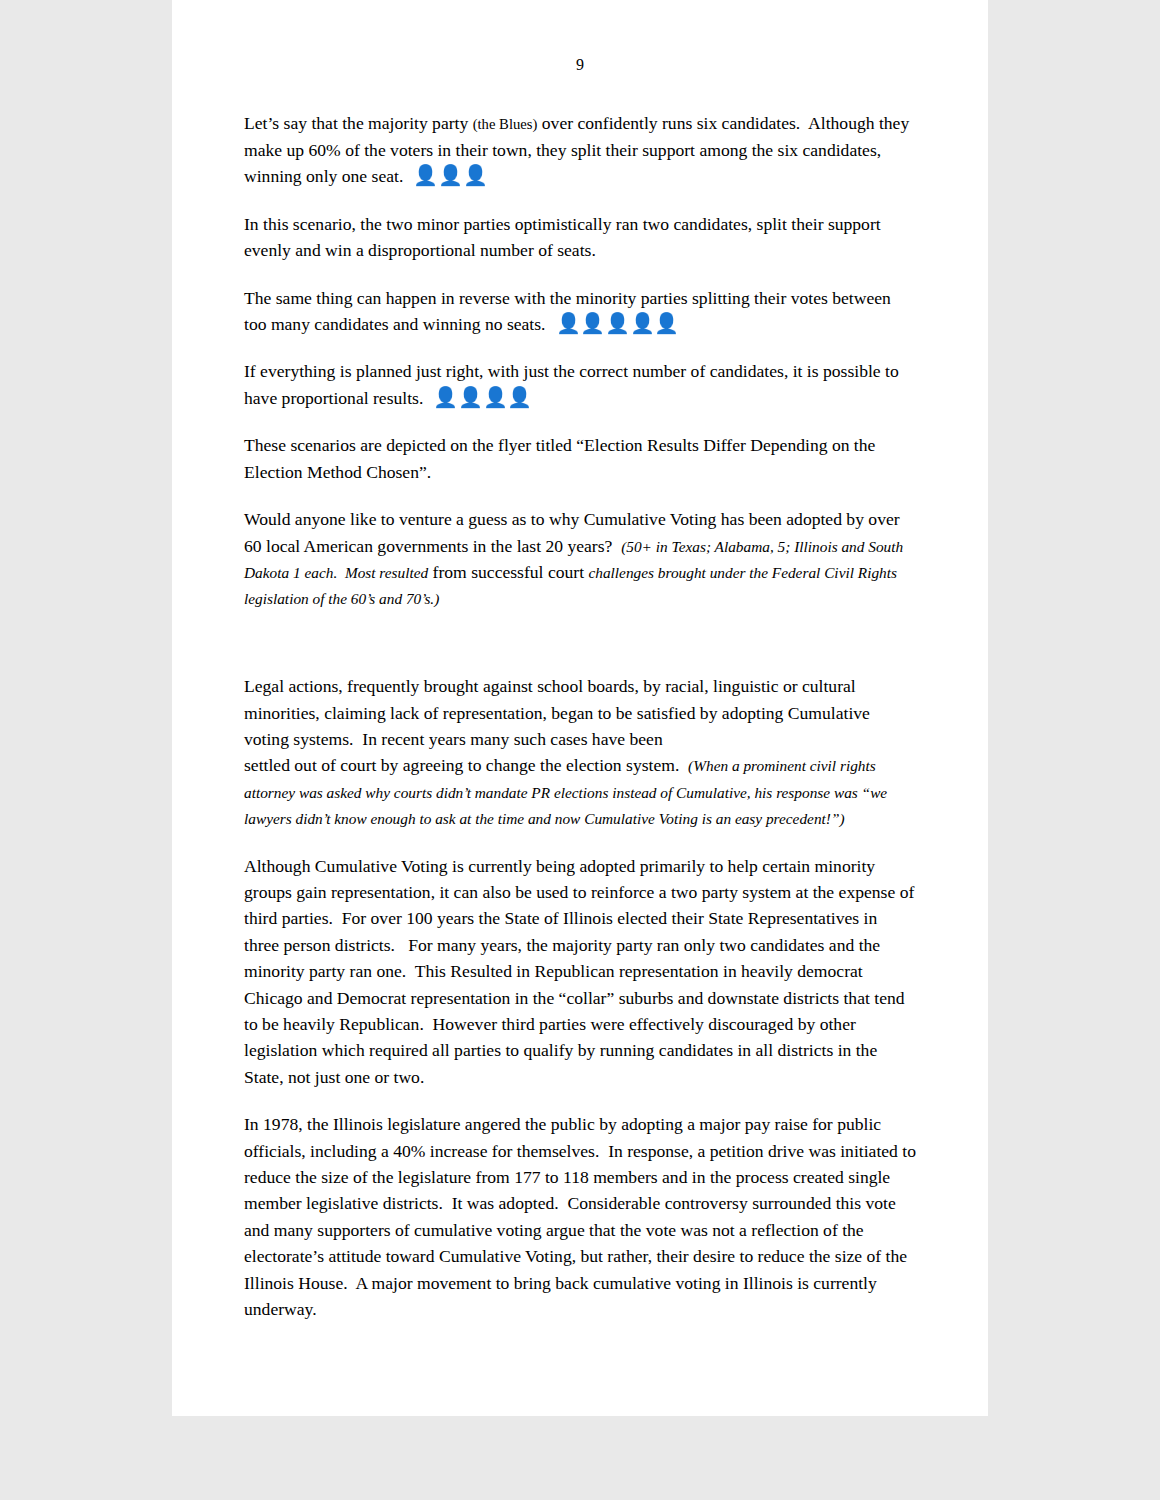9
Let’s say that the majority party (the Blues) over confidently runs six candidates. Although they make up 60% of the voters in their town, they split their support among the six candidates, winning only one seat. 👤👤👤
In this scenario, the two minor parties optimistically ran two candidates, split their support evenly and win a disproportional number of seats.
The same thing can happen in reverse with the minority parties splitting their votes between too many candidates and winning no seats. 👤👤👤👤👤
If everything is planned just right, with just the correct number of candidates, it is possible to have proportional results. 👤👤👤👤
These scenarios are depicted on the flyer titled “Election Results Differ Depending on the Election Method Chosen”.
Would anyone like to venture a guess as to why Cumulative Voting has been adopted by over 60 local American governments in the last 20 years? (50+ in Texas; Alabama, 5; Illinois and South Dakota 1 each. Most resulted from successful court challenges brought under the Federal Civil Rights legislation of the 60’s and 70’s.)
Legal actions, frequently brought against school boards, by racial, linguistic or cultural minorities, claiming lack of representation, began to be satisfied by adopting Cumulative voting systems. In recent years many such cases have been
settled out of court by agreeing to change the election system. (When a prominent civil rights attorney was asked why courts didn’t mandate PR elections instead of Cumulative, his response was “we lawyers didn’t know enough to ask at the time and now Cumulative Voting is an easy precedent!”)
Although Cumulative Voting is currently being adopted primarily to help certain minority groups gain representation, it can also be used to reinforce a two party system at the expense of third parties. For over 100 years the State of Illinois elected their State Representatives in three person districts. For many years, the majority party ran only two candidates and the minority party ran one. This Resulted in Republican representation in heavily democrat Chicago and Democrat representation in the “collar” suburbs and downstate districts that tend to be heavily Republican. However third parties were effectively discouraged by other legislation which required all parties to qualify by running candidates in all districts in the State, not just one or two.
In 1978, the Illinois legislature angered the public by adopting a major pay raise for public officials, including a 40% increase for themselves. In response, a petition drive was initiated to reduce the size of the legislature from 177 to 118 members and in the process created single member legislative districts. It was adopted. Considerable controversy surrounded this vote and many supporters of cumulative voting argue that the vote was not a reflection of the electorate’s attitude toward Cumulative Voting, but rather, their desire to reduce the size of the Illinois House. A major movement to bring back cumulative voting in Illinois is currently underway.